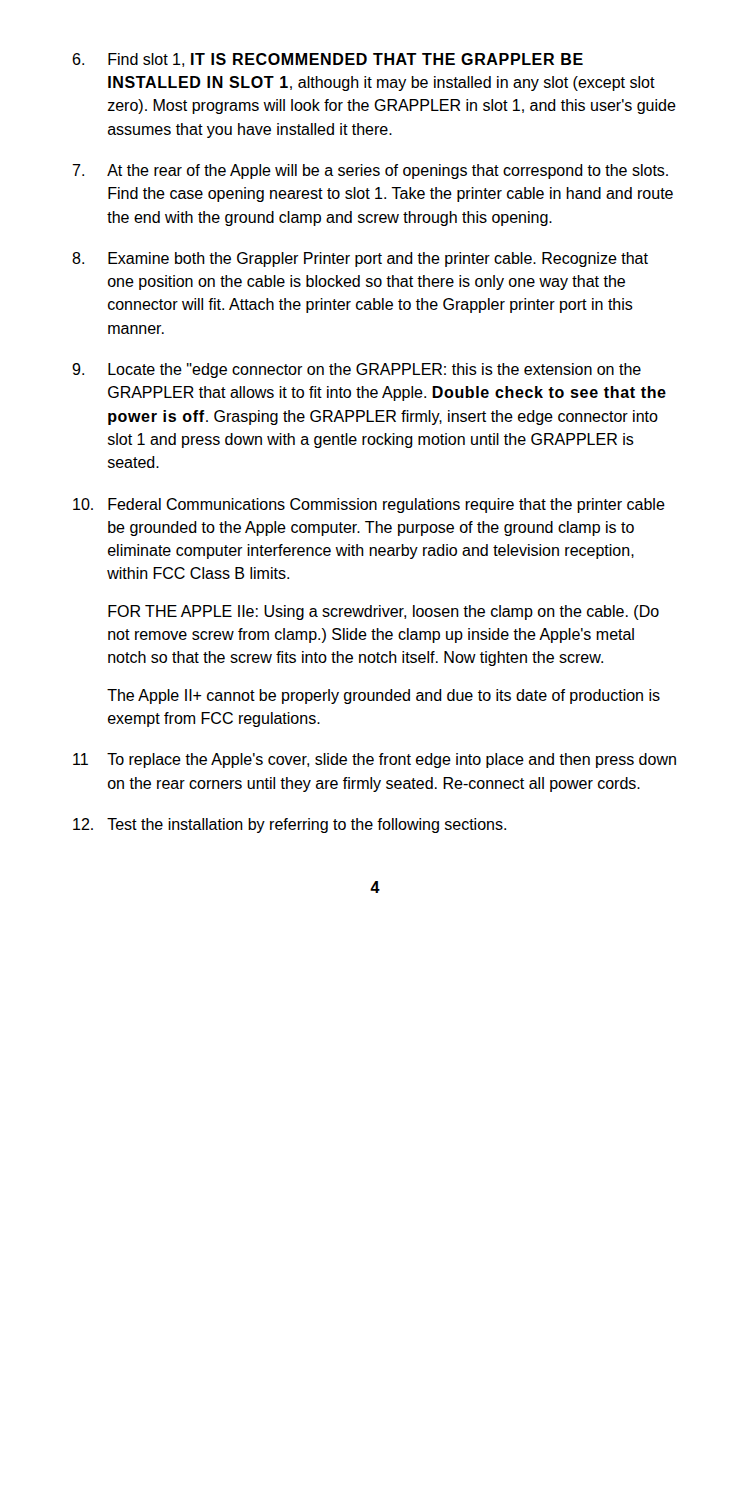6. Find slot 1, IT IS RECOMMENDED THAT THE GRAPPLER BE INSTALLED IN SLOT 1, although it may be installed in any slot (except slot zero). Most programs will look for the GRAPPLER in slot 1, and this user's guide assumes that you have installed it there.
7. At the rear of the Apple will be a series of openings that correspond to the slots. Find the case opening nearest to slot 1. Take the printer cable in hand and route the end with the ground clamp and screw through this opening.
8. Examine both the Grappler Printer port and the printer cable. Recognize that one position on the cable is blocked so that there is only one way that the connector will fit. Attach the printer cable to the Grappler printer port in this manner.
9. Locate the "edge connector on the GRAPPLER: this is the extension on the GRAPPLER that allows it to fit into the Apple. Double check to see that the power is off. Grasping the GRAPPLER firmly, insert the edge connector into slot 1 and press down with a gentle rocking motion until the GRAPPLER is seated.
10.
Federal Communications Commission regulations require that the printer cable be grounded to the Apple computer. The purpose of the ground clamp is to eliminate computer interference with nearby radio and television reception, within FCC Class B limits.
FOR THE APPLE IIe: Using a screwdriver, loosen the clamp on the cable. (Do not remove screw from clamp.) Slide the clamp up inside the Apple's metal notch so that the screw fits into the notch itself. Now tighten the screw.
The Apple II+ cannot be properly grounded and due to its date of production is exempt from FCC regulations.
11 To replace the Apple's cover, slide the front edge into place and then press down on the rear corners until they are firmly seated. Re-connect all power cords.
12. Test the installation by referring to the following sections.
4